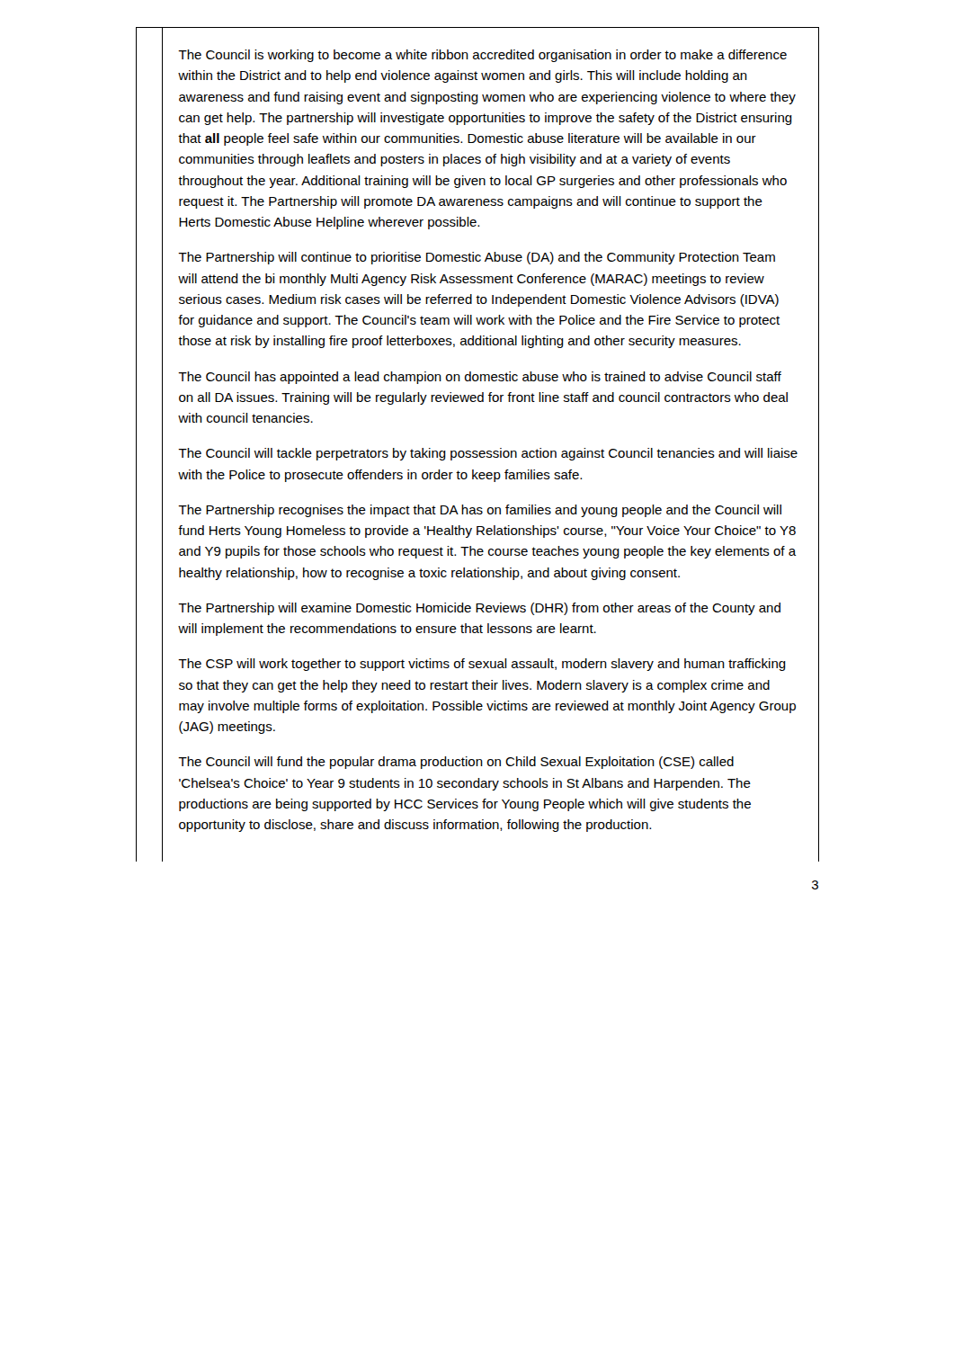The Council is working to become a white ribbon accredited organisation in order to make a difference within the District and to help end violence against women and girls. This will include holding an awareness and fund raising event and signposting women who are experiencing violence to where they can get help. The partnership will investigate opportunities to improve the safety of the District ensuring that all people feel safe within our communities. Domestic abuse literature will be available in our communities through leaflets and posters in places of high visibility and at a variety of events throughout the year. Additional training will be given to local GP surgeries and other professionals who request it. The Partnership will promote DA awareness campaigns and will continue to support the Herts Domestic Abuse Helpline wherever possible.
The Partnership will continue to prioritise Domestic Abuse (DA) and the Community Protection Team will attend the bi monthly Multi Agency Risk Assessment Conference (MARAC) meetings to review serious cases. Medium risk cases will be referred to Independent Domestic Violence Advisors (IDVA) for guidance and support. The Council's team will work with the Police and the Fire Service to protect those at risk by installing fire proof letterboxes, additional lighting and other security measures.
The Council has appointed a lead champion on domestic abuse who is trained to advise Council staff on all DA issues. Training will be regularly reviewed for front line staff and council contractors who deal with council tenancies.
The Council will tackle perpetrators by taking possession action against Council tenancies and will liaise with the Police to prosecute offenders in order to keep families safe.
The Partnership recognises the impact that DA has on families and young people and the Council will fund Herts Young Homeless to provide a 'Healthy Relationships' course, "Your Voice Your Choice" to Y8 and Y9 pupils for those schools who request it. The course teaches young people the key elements of a healthy relationship, how to recognise a toxic relationship, and about giving consent.
The Partnership will examine Domestic Homicide Reviews (DHR) from other areas of the County and will implement the recommendations to ensure that lessons are learnt.
The CSP will work together to support victims of sexual assault, modern slavery and human trafficking so that they can get the help they need to restart their lives. Modern slavery is a complex crime and may involve multiple forms of exploitation. Possible victims are reviewed at monthly Joint Agency Group (JAG) meetings.
The Council will fund the popular drama production on Child Sexual Exploitation (CSE) called 'Chelsea's Choice' to Year 9 students in 10 secondary schools in St Albans and Harpenden. The productions are being supported by HCC Services for Young People which will give students the opportunity to disclose, share and discuss information, following the production.
3